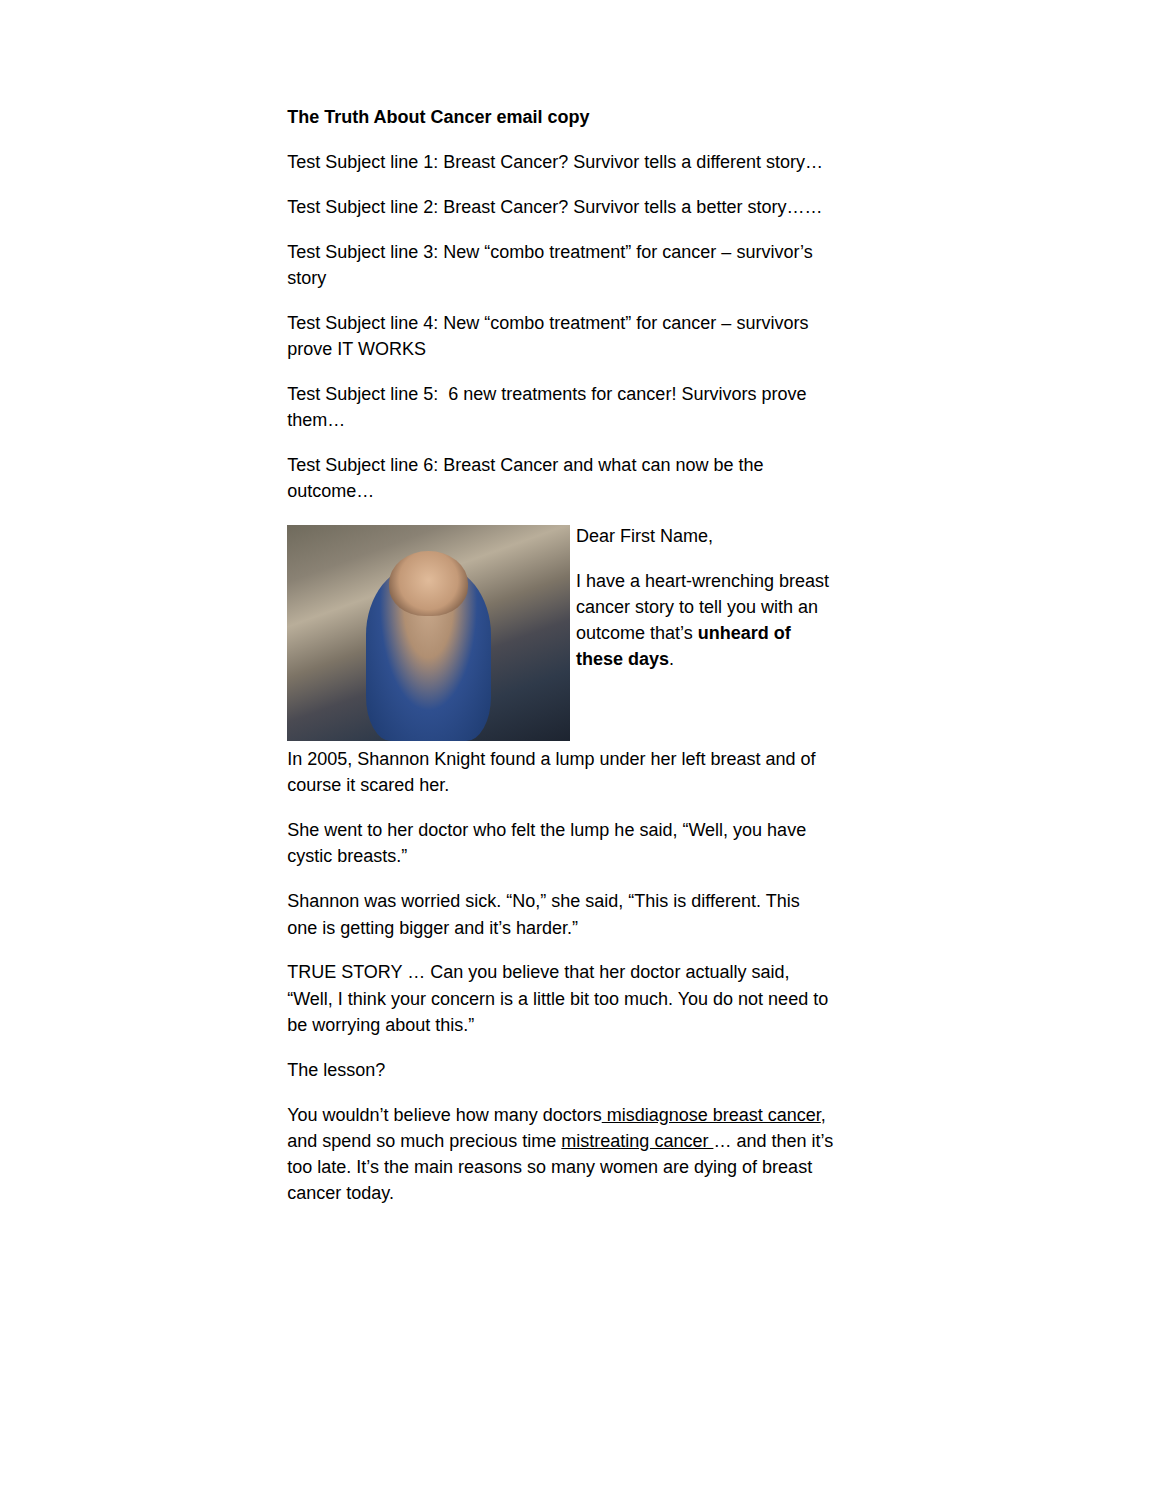The Truth About Cancer email copy
Test Subject line 1: Breast Cancer? Survivor tells a different story…
Test Subject line 2: Breast Cancer? Survivor tells a better story……
Test Subject line 3: New “combo treatment” for cancer – survivor’s story
Test Subject line 4: New “combo treatment” for cancer – survivors prove IT WORKS
Test Subject line 5: 6 new treatments for cancer! Survivors prove them…
Test Subject line 6: Breast Cancer and what can now be the outcome…
Dear First Name,
I have a heart-wrenching breast cancer story to tell you with an outcome that’s unheard of these days.
In 2005, Shannon Knight found a lump under her left breast and of course it scared her.
She went to her doctor who felt the lump he said, “Well, you have cystic breasts.”
Shannon was worried sick. “No,” she said, “This is different. This one is getting bigger and it’s harder.”
TRUE STORY … Can you believe that her doctor actually said, “Well, I think your concern is a little bit too much. You do not need to be worrying about this.”
The lesson?
You wouldn’t believe how many doctors misdiagnose breast cancer, and spend so much precious time mistreating cancer … and then it’s too late. It’s the main reasons so many women are dying of breast cancer today.